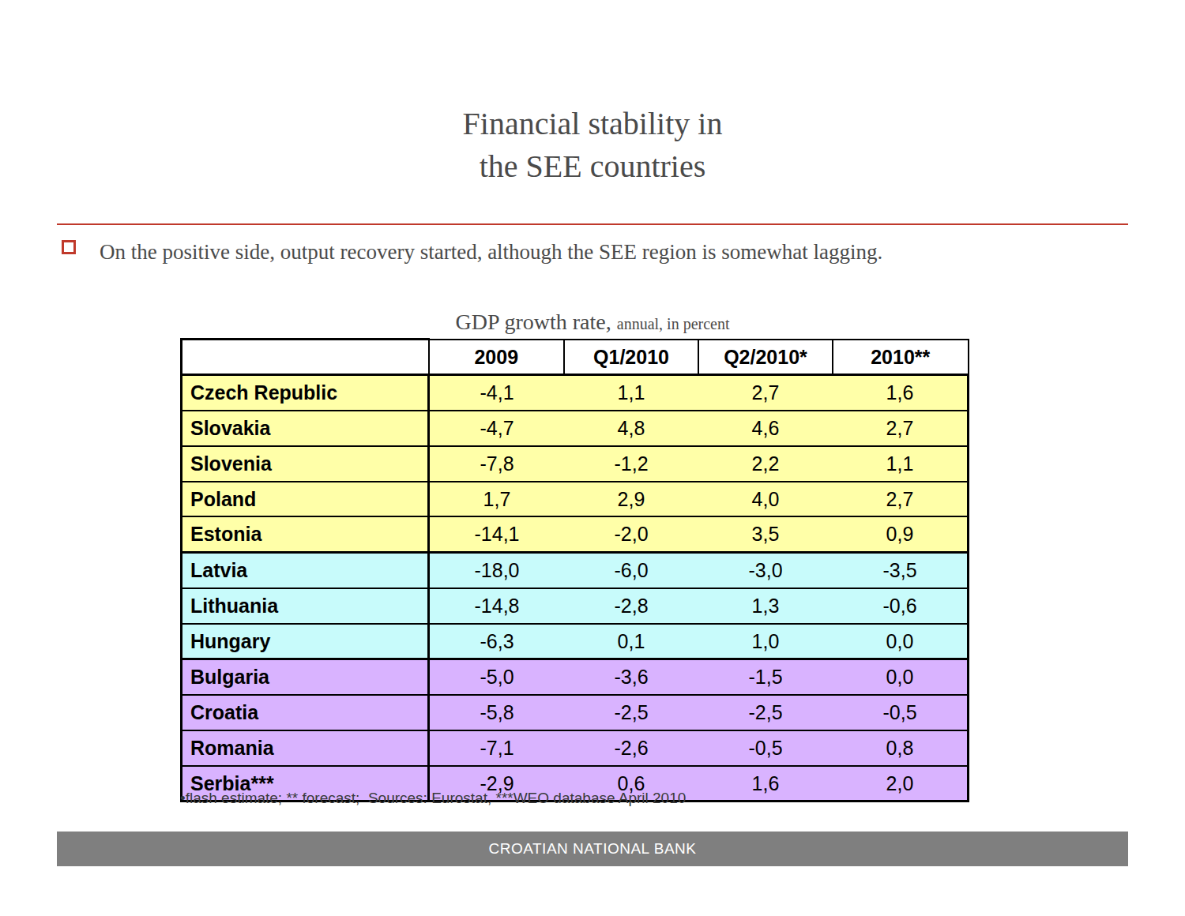Financial stability in
the SEE countries
On the positive side, output recovery started, although the SEE region is somewhat lagging.
GDP growth rate, annual, in percent
| | 2009 | Q1/2010 | Q2/2010* | 2010** |
| --- | --- | --- | --- | --- |
| Czech Republic | -4,1 | 1,1 | 2,7 | 1,6 |
| Slovakia | -4,7 | 4,8 | 4,6 | 2,7 |
| Slovenia | -7,8 | -1,2 | 2,2 | 1,1 |
| Poland | 1,7 | 2,9 | 4,0 | 2,7 |
| Estonia | -14,1 | -2,0 | 3,5 | 0,9 |
| Latvia | -18,0 | -6,0 | -3,0 | -3,5 |
| Lithuania | -14,8 | -2,8 | 1,3 | -0,6 |
| Hungary | -6,3 | 0,1 | 1,0 | 0,0 |
| Bulgaria | -5,0 | -3,6 | -1,5 | 0,0 |
| Croatia | -5,8 | -2,5 | -2,5 | -0,5 |
| Romania | -7,1 | -2,6 | -0,5 | 0,8 |
| Serbia*** | -2,9 | 0,6 | 1,6 | 2,0 |
•flash estimate; ** forecast; Sources: Eurostat, ***WEO database April 2010
CROATIAN NATIONAL BANK